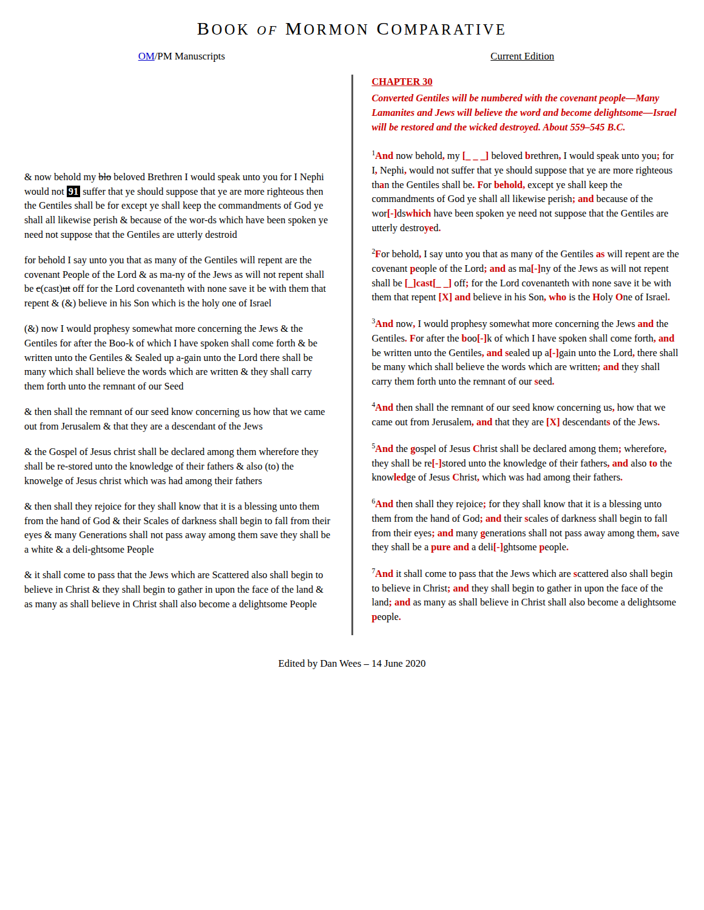BOOK of MORMON COMPARATIVE
OM/PM Manuscripts
Current Edition
& now behold my blo beloved Brethren I would speak unto you for I Nephi would not 91 suffer that ye should suppose that ye are more righteous then the Gentiles shall be for except ye shall keep the commandments of God ye shall all likewise perish & because of the wor-ds which have been spoken ye need not suppose that the Gentiles are utterly destroid
for behold I say unto you that as many of the Gentiles will repent are the covenant People of the Lord & as ma-ny of the Jews as will not repent shall be c(cast)ut off for the Lord covenanteth with none save it be with them that repent & (&) believe in his Son which is the holy one of Israel
(&) now I would prophesy somewhat more concerning the Jews & the Gentiles for after the Boo-k of which I have spoken shall come forth & be written unto the Gentiles & Sealed up a-gain unto the Lord there shall be many which shall believe the words which are written & they shall carry them forth unto the remnant of our Seed
& then shall the remnant of our seed know concerning us how that we came out from Jerusalem & that they are a descendant of the Jews
& the Gospel of Jesus christ shall be declared among them wherefore they shall be re-stored unto the knowledge of their fathers & also (to) the knowelge of Jesus christ which was had among their fathers
& then shall they rejoice for they shall know that it is a blessing unto them from the hand of God & their Scales of darkness shall begin to fall from their eyes & many Generations shall not pass away among them save they shall be a white & a deli-ghtsome People
& it shall come to pass that the Jews which are Scattered also shall begin to believe in Christ & they shall begin to gather in upon the face of the land & as many as shall believe in Christ shall also become a delightsome People
CHAPTER 30
Converted Gentiles will be numbered with the covenant people—Many Lamanites and Jews will believe the word and become delightsome—Israel will be restored and the wicked destroyed. About 559–545 B.C.
1And now behold, my [_ _ _] beloved brethren, I would speak unto you; for I, Nephi, would not suffer that ye should suppose that ye are more righteous than the Gentiles shall be. For behold, except ye shall keep the commandments of God ye shall all likewise perish; and because of the wor[-] dswhich have been spoken ye need not suppose that the Gentiles are utterly destroyed.
2For behold, I say unto you that as many of the Gentiles as will repent are the covenant people of the Lord; and as ma[-] ny of the Jews as will not repent shall be [_]cast[_ _] off; for the Lord covenanteth with none save it be with them that repent [X] and believe in his Son, who is the Holy One of Israel.
3And now, I would prophesy somewhat more concerning the Jews and the Gentiles. For after the boo[-] k of which I have spoken shall come forth, and be written unto the Gentiles, and sealed up a[-] gain unto the Lord, there shall be many which shall believe the words which are written; and they shall carry them forth unto the remnant of our seed.
4And then shall the remnant of our seed know concerning us, how that we came out from Jerusalem, and that they are [X] descendants of the Jews.
5And the gospel of Jesus Christ shall be declared among them; wherefore, they shall be re[-] stored unto the knowledge of their fathers, and also to the knowledge of Jesus Christ, which was had among their fathers.
6And then shall they rejoice; for they shall know that it is a blessing unto them from the hand of God; and their scales of darkness shall begin to fall from their eyes; and many generations shall not pass away among them, save they shall be a pure and a deli[-] ghtsome people.
7And it shall come to pass that the Jews which are scattered also shall begin to believe in Christ; and they shall begin to gather in upon the face of the land; and as many as shall believe in Christ shall also become a delightsome people.
Edited by Dan Wees – 14 June 2020